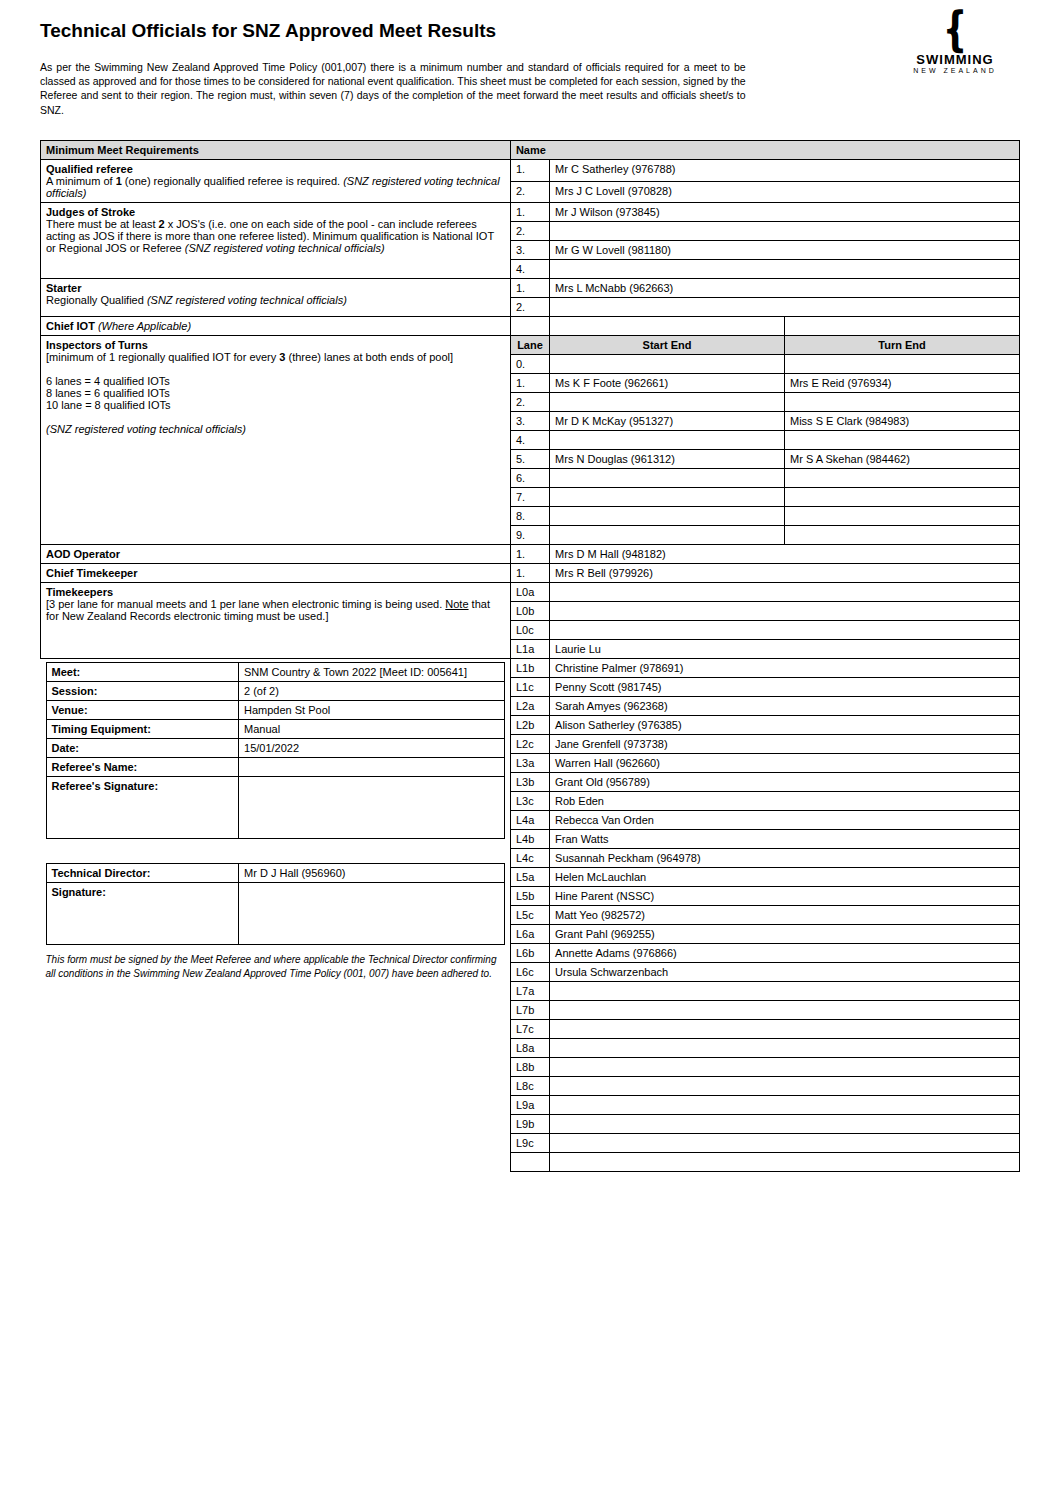Technical Officials for SNZ Approved Meet Results
As per the Swimming New Zealand Approved Time Policy (001,007) there is a minimum number and standard of officials required for a meet to be classed as approved and for those times to be considered for national event qualification. This sheet must be completed for each session, signed by the Referee and sent to their region. The region must, within seven (7) days of the completion of the meet forward the meet results and officials sheet/s to SNZ.
❴
SWIMMINGNEW ZEALAND
| Minimum Meet Requirements | Name |
| Qualified referee A minimum of 1 (one) regionally qualified referee is required. (SNZ registered voting technical officials) | 1. | Mr C Satherley (976788) |
| 2. | Mrs J C Lovell (970828) |
| Judges of Stroke There must be at least 2 x JOS's (i.e. one on each side of the pool - can include referees acting as JOS if there is more than one referee listed). Minimum qualification is National IOT or Regional JOS or Referee (SNZ registered voting technical officials) | 1. | Mr J Wilson (973845) |
| 2. | |
| 3. | Mr G W Lovell (981180) |
| 4. | |
| Starter Regionally Qualified (SNZ registered voting technical officials) | 1. | Mrs L McNabb (962663) |
| 2. | |
| Chief IOT (Where Applicable) | | | |
| Inspectors of Turns [minimum of 1 regionally qualified IOT for every 3 (three) lanes at both ends of pool] 6 lanes = 4 qualified IOTs 8 lanes = 6 qualified IOTs 10 lane = 8 qualified IOTs (SNZ registered voting technical officials) | Lane | Start End | Turn End |
| 0. | | |
| 1. | Ms K F Foote (962661) | Mrs E Reid (976934) |
| 2. | | |
| 3. | Mr D K McKay (951327) | Miss S E Clark (984983) |
| 4. | | |
| 5. | Mrs N Douglas (961312) | Mr S A Skehan (984462) |
| 6. | | |
| 7. | | |
| 8. | | |
| 9. | | |
| AOD Operator | 1. | Mrs D M Hall (948182) |
| Chief Timekeeper | 1. | Mrs R Bell (979926) |
| Timekeepers [3 per lane for manual meets and 1 per lane when electronic timing is being used. Note that for New Zealand Records electronic timing must be used.] | L0a | |
| L0b | |
| L0c | |
| L1a | Laurie Lu |
| / Meet: / SNM Country & Town 2022 [Meet ID: 005641] / / Session: / 2 (of 2) / / Venue: / Hampden St Pool / / Timing Equipment: / Manual / / Date: / 15/01/2022 / / Referee's Name: / / / Referee's Signature: / / / Technical Director: / Mr D J Hall (956960) / / Signature: / / This form must be signed by the Meet Referee and where applicable the Technical Director confirming all conditions in the Swimming New Zealand Approved Time Policy (001, 007) have been adhered to. | L1b | Christine Palmer (978691) |
| L1c | Penny Scott (981745) |
| L2a | Sarah Amyes (962368) |
| L2b | Alison Satherley (976385) |
| L2c | Jane Grenfell (973738) |
| L3a | Warren Hall (962660) |
| L3b | Grant Old (956789) |
| L3c | Rob Eden |
| L4a | Rebecca Van Orden |
| L4b | Fran Watts |
| L4c | Susannah Peckham (964978) |
| L5a | Helen McLauchlan |
| L5b | Hine Parent (NSSC) |
| L5c | Matt Yeo (982572) |
| L6a | Grant Pahl (969255) |
| L6b | Annette Adams (976866) |
| L6c | Ursula Schwarzenbach |
| L7a | |
| L7b | |
| L7c | |
| L8a | |
| L8b | |
| L8c | |
| L9a | |
| L9b | |
| L9c | |